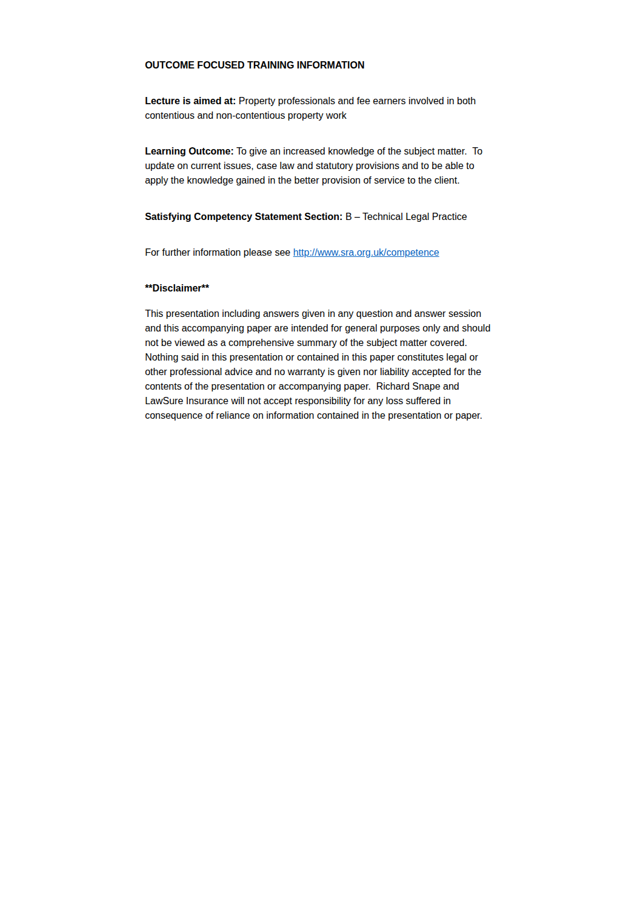OUTCOME FOCUSED TRAINING INFORMATION
Lecture is aimed at: Property professionals and fee earners involved in both contentious and non-contentious property work
Learning Outcome: To give an increased knowledge of the subject matter. To update on current issues, case law and statutory provisions and to be able to apply the knowledge gained in the better provision of service to the client.
Satisfying Competency Statement Section: B – Technical Legal Practice
For further information please see http://www.sra.org.uk/competence
**Disclaimer**
This presentation including answers given in any question and answer session and this accompanying paper are intended for general purposes only and should not be viewed as a comprehensive summary of the subject matter covered. Nothing said in this presentation or contained in this paper constitutes legal or other professional advice and no warranty is given nor liability accepted for the contents of the presentation or accompanying paper. Richard Snape and LawSure Insurance will not accept responsibility for any loss suffered in consequence of reliance on information contained in the presentation or paper.